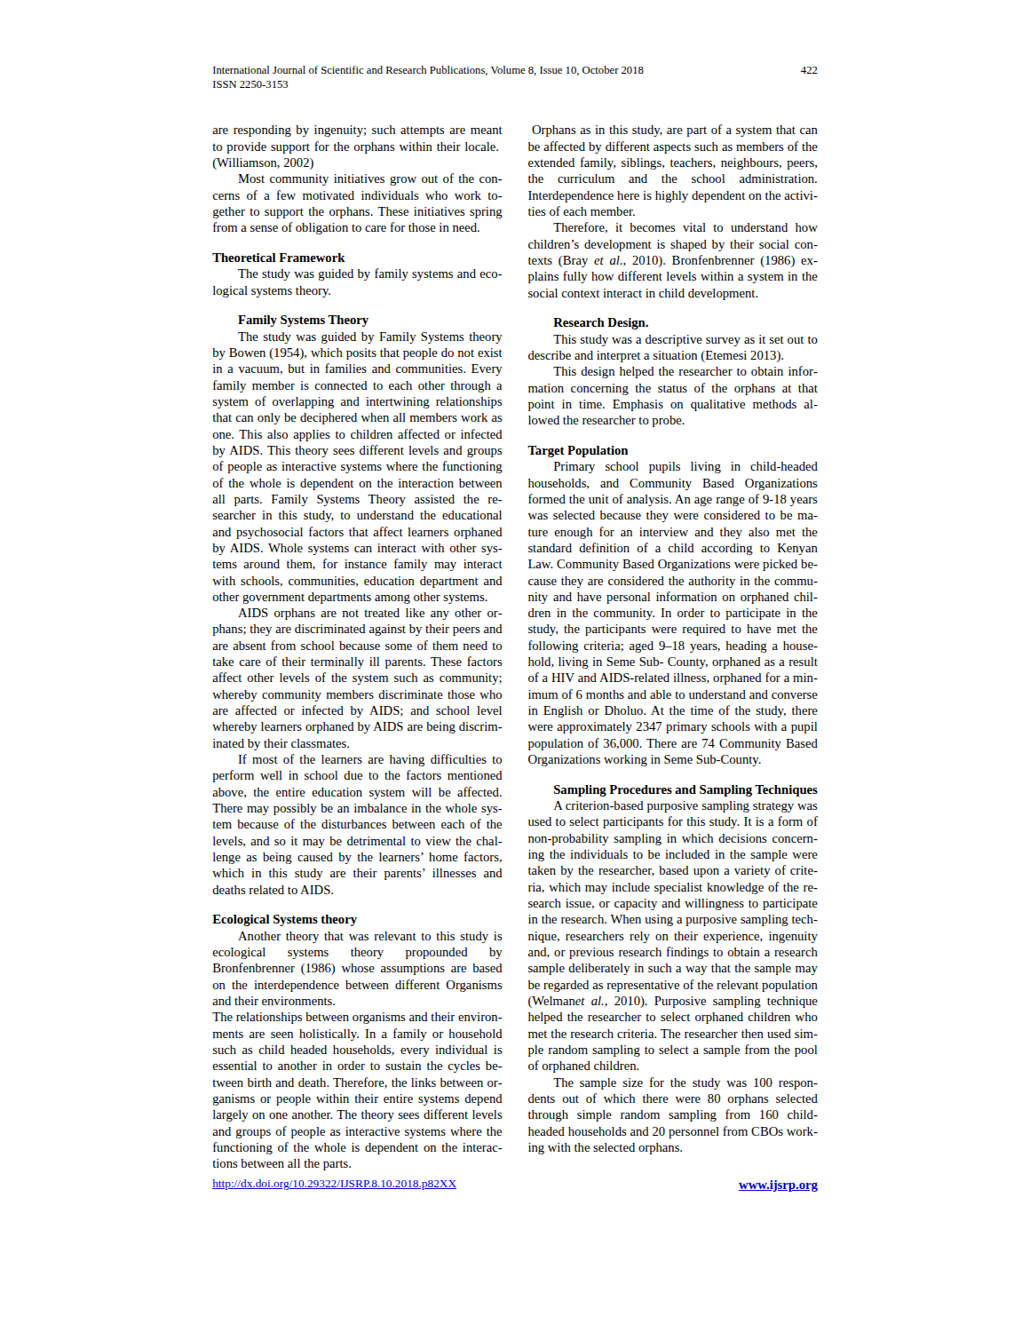International Journal of Scientific and Research Publications, Volume 8, Issue 10, October 2018
422
ISSN 2250-3153
are responding by ingenuity; such attempts are meant to provide support for the orphans within their locale. (Williamson, 2002)
Most community initiatives grow out of the concerns of a few motivated individuals who work together to support the orphans. These initiatives spring from a sense of obligation to care for those in need.
Theoretical Framework
The study was guided by family systems and ecological systems theory.
Family Systems Theory
The study was guided by Family Systems theory by Bowen (1954), which posits that people do not exist in a vacuum, but in families and communities. Every family member is connected to each other through a system of overlapping and intertwining relationships that can only be deciphered when all members work as one. This also applies to children affected or infected by AIDS. This theory sees different levels and groups of people as interactive systems where the functioning of the whole is dependent on the interaction between all parts. Family Systems Theory assisted the researcher in this study, to understand the educational and psychosocial factors that affect learners orphaned by AIDS. Whole systems can interact with other systems around them, for instance family may interact with schools, communities, education department and other government departments among other systems.
AIDS orphans are not treated like any other orphans; they are discriminated against by their peers and are absent from school because some of them need to take care of their terminally ill parents. These factors affect other levels of the system such as community; whereby community members discriminate those who are affected or infected by AIDS; and school level whereby learners orphaned by AIDS are being discriminated by their classmates.
If most of the learners are having difficulties to perform well in school due to the factors mentioned above, the entire education system will be affected. There may possibly be an imbalance in the whole system because of the disturbances between each of the levels, and so it may be detrimental to view the challenge as being caused by the learners’ home factors, which in this study are their parents’ illnesses and deaths related to AIDS.
Ecological Systems theory
Another theory that was relevant to this study is ecological systems theory propounded by Bronfenbrenner (1986) whose assumptions are based on the interdependence between different Organisms and their environments.
The relationships between organisms and their environments are seen holistically. In a family or household such as child headed households, every individual is essential to another in order to sustain the cycles between birth and death. Therefore, the links between organisms or people within their entire systems depend largely on one another. The theory sees different levels and groups of people as interactive systems where the functioning of the whole is dependent on the interactions between all the parts.
Orphans as in this study, are part of a system that can be affected by different aspects such as members of the extended family, siblings, teachers, neighbours, peers, the curriculum and the school administration. Interdependence here is highly dependent on the activities of each member.
Therefore, it becomes vital to understand how children’s development is shaped by their social contexts (Bray et al., 2010). Bronfenbrenner (1986) explains fully how different levels within a system in the social context interact in child development.
Research Design.
This study was a descriptive survey as it set out to describe and interpret a situation (Etemesi 2013).
This design helped the researcher to obtain information concerning the status of the orphans at that point in time. Emphasis on qualitative methods allowed the researcher to probe.
Target Population
Primary school pupils living in child-headed households, and Community Based Organizations formed the unit of analysis. An age range of 9-18 years was selected because they were considered to be mature enough for an interview and they also met the standard definition of a child according to Kenyan Law. Community Based Organizations were picked because they are considered the authority in the community and have personal information on orphaned children in the community. In order to participate in the study, the participants were required to have met the following criteria; aged 9–18 years, heading a household, living in Seme Sub- County, orphaned as a result of a HIV and AIDS-related illness, orphaned for a minimum of 6 months and able to understand and converse in English or Dholuo. At the time of the study, there were approximately 2347 primary schools with a pupil population of 36,000. There are 74 Community Based Organizations working in Seme Sub-County.
Sampling Procedures and Sampling Techniques
A criterion-based purposive sampling strategy was used to select participants for this study. It is a form of non-probability sampling in which decisions concerning the individuals to be included in the sample were taken by the researcher, based upon a variety of criteria, which may include specialist knowledge of the research issue, or capacity and willingness to participate in the research. When using a purposive sampling technique, researchers rely on their experience, ingenuity and, or previous research findings to obtain a research sample deliberately in such a way that the sample may be regarded as representative of the relevant population (Welmanet al., 2010). Purposive sampling technique helped the researcher to select orphaned children who met the research criteria. The researcher then used simple random sampling to select a sample from the pool of orphaned children.
The sample size for the study was 100 respondents out of which there were 80 orphans selected through simple random sampling from 160 child-headed households and 20 personnel from CBOs working with the selected orphans.
http://dx.doi.org/10.29322/IJSRP.8.10.2018.p82XX
www.ijsrp.org